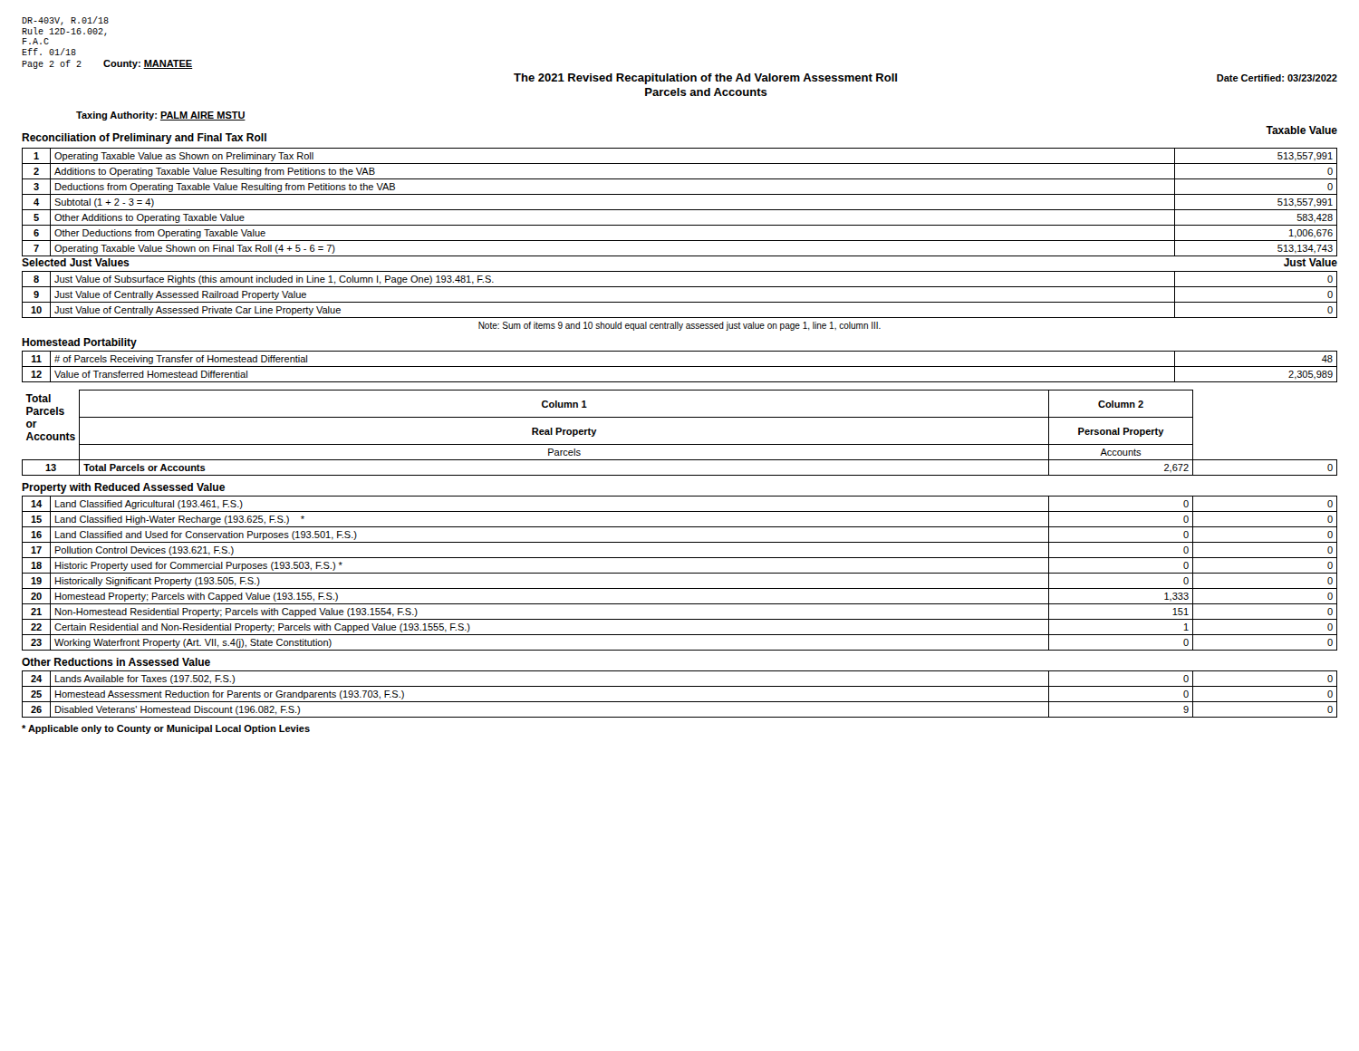DR-403V, R.01/18
Rule 12D-16.002,
F.A.C
Eff. 01/18
Page 2 of 2 County: MANATEE
The 2021 Revised Recapitulation of the Ad Valorem Assessment Roll
Parcels and Accounts
Date Certified: 03/23/2022
Taxing Authority: PALM AIRE MSTU
Reconciliation of Preliminary and Final Tax Roll
Taxable Value
| 1 | Operating Taxable Value as Shown on Preliminary Tax Roll | 513,557,991 |
| 2 | Additions to Operating Taxable Value Resulting from Petitions to the VAB | 0 |
| 3 | Deductions from Operating Taxable Value Resulting from Petitions to the VAB | 0 |
| 4 | Subtotal (1 + 2 - 3 = 4) | 513,557,991 |
| 5 | Other Additions to Operating Taxable Value | 583,428 |
| 6 | Other Deductions from Operating Taxable Value | 1,006,676 |
| 7 | Operating Taxable Value Shown on Final Tax Roll (4 + 5 - 6 = 7) | 513,134,743 |
Selected Just Values Just Value
| 8 | Just Value of Subsurface Rights (this amount included in Line 1, Column I, Page One) 193.481, F.S. | 0 |
| 9 | Just Value of Centrally Assessed Railroad Property Value | 0 |
| 10 | Just Value of Centrally Assessed Private Car Line Property Value | 0 |
Note: Sum of items 9 and 10 should equal centrally assessed just value on page 1, line 1, column III.
Homestead Portability
| 11 | # of Parcels Receiving Transfer of Homestead Differential | 48 |
| 12 | Value of Transferred Homestead Differential | 2,305,989 |
| Total Parcels or Accounts | Column 1 | Column 2 |
| Real Property | Personal Property |
| | Parcels | Accounts |
| 13 | Total Parcels or Accounts | 2,672 | 0 |
Property with Reduced Assessed Value
| 14 | Land Classified Agricultural (193.461, F.S.) | 0 | 0 |
| 15 | Land Classified High-Water Recharge (193.625, F.S.) * | 0 | 0 |
| 16 | Land Classified and Used for Conservation Purposes (193.501, F.S.) | 0 | 0 |
| 17 | Pollution Control Devices (193.621, F.S.) | 0 | 0 |
| 18 | Historic Property used for Commercial Purposes (193.503, F.S.) * | 0 | 0 |
| 19 | Historically Significant Property (193.505, F.S.) | 0 | 0 |
| 20 | Homestead Property; Parcels with Capped Value (193.155, F.S.) | 1,333 | 0 |
| 21 | Non-Homestead Residential Property; Parcels with Capped Value (193.1554, F.S.) | 151 | 0 |
| 22 | Certain Residential and Non-Residential Property; Parcels with Capped Value (193.1555, F.S.) | 1 | 0 |
| 23 | Working Waterfront Property (Art. VII, s.4(j), State Constitution) | 0 | 0 |
Other Reductions in Assessed Value
| 24 | Lands Available for Taxes (197.502, F.S.) | 0 | 0 |
| 25 | Homestead Assessment Reduction for Parents or Grandparents (193.703, F.S.) | 0 | 0 |
| 26 | Disabled Veterans' Homestead Discount (196.082, F.S.) | 9 | 0 |
* Applicable only to County or Municipal Local Option Levies